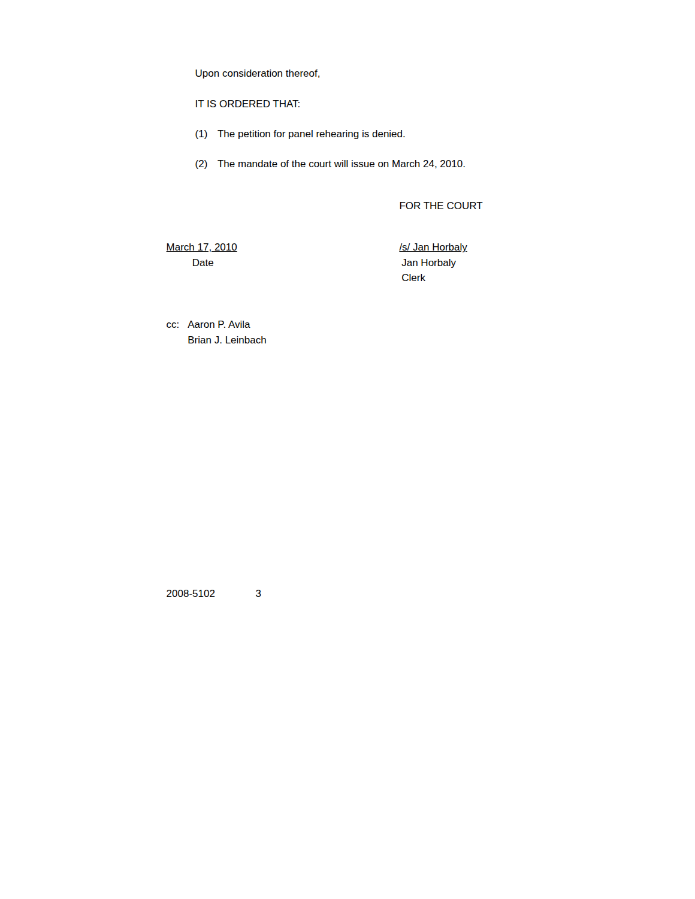Upon consideration thereof,
IT IS ORDERED THAT:
(1) The petition for panel rehearing is denied.
(2) The mandate of the court will issue on March 24, 2010.
FOR THE COURT
March 17, 2010 Date
/s/ Jan Horbaly Jan Horbaly Clerk
cc: Aaron P. Avila
Brian J. Leinbach
2008-5102 3